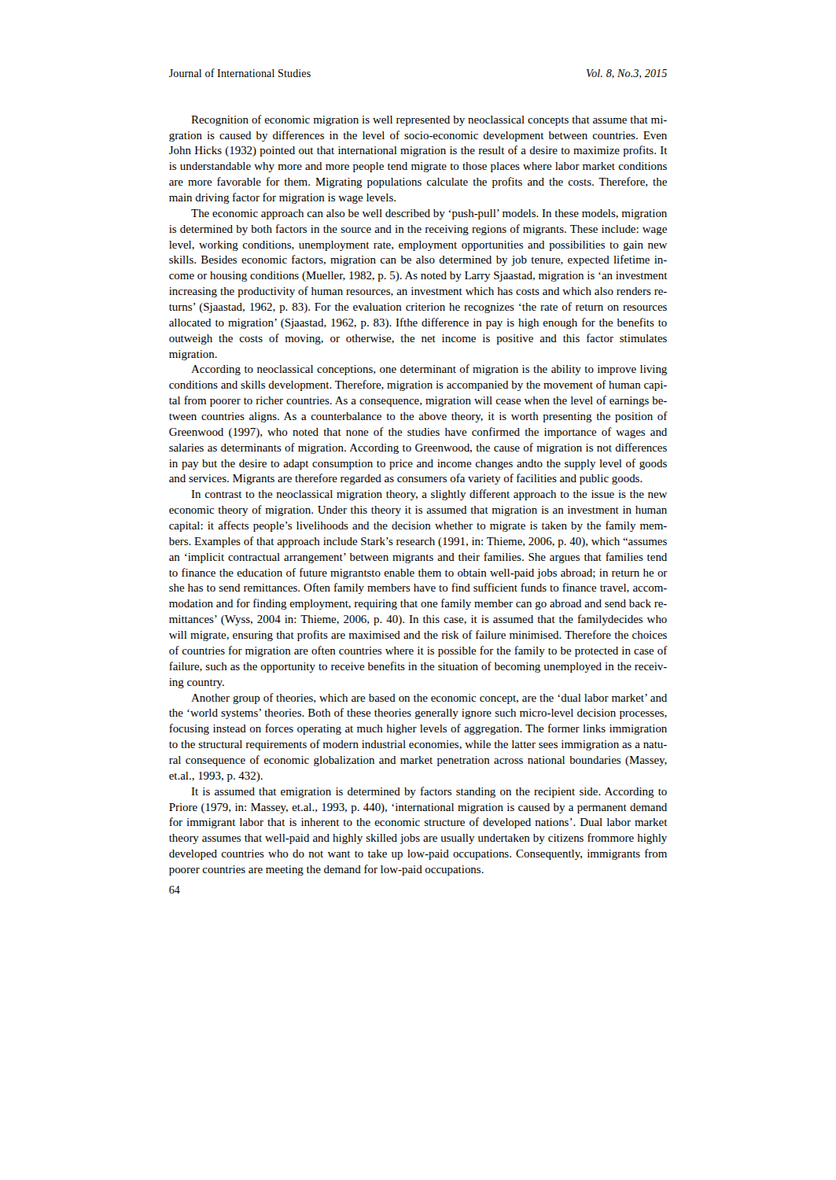Journal of International Studies Vol. 8, No.3, 2015
Recognition of economic migration is well represented by neoclassical concepts that assume that migration is caused by differences in the level of socio-economic development between countries. Even John Hicks (1932) pointed out that international migration is the result of a desire to maximize profits. It is understandable why more and more people tend migrate to those places where labor market conditions are more favorable for them. Migrating populations calculate the profits and the costs. Therefore, the main driving factor for migration is wage levels.
The economic approach can also be well described by ‘push-pull’ models. In these models, migration is determined by both factors in the source and in the receiving regions of migrants. These include: wage level, working conditions, unemployment rate, employment opportunities and possibilities to gain new skills. Besides economic factors, migration can be also determined by job tenure, expected lifetime income or housing conditions (Mueller, 1982, p. 5). As noted by Larry Sjaastad, migration is ‘an investment increasing the productivity of human resources, an investment which has costs and which also renders returns’ (Sjaastad, 1962, p. 83). For the evaluation criterion he recognizes ‘the rate of return on resources allocated to migration’ (Sjaastad, 1962, p. 83). Ifthe difference in pay is high enough for the benefits to outweigh the costs of moving, or otherwise, the net income is positive and this factor stimulates migration.
According to neoclassical conceptions, one determinant of migration is the ability to improve living conditions and skills development. Therefore, migration is accompanied by the movement of human capital from poorer to richer countries. As a consequence, migration will cease when the level of earnings between countries aligns. As a counterbalance to the above theory, it is worth presenting the position of Greenwood (1997), who noted that none of the studies have confirmed the importance of wages and salaries as determinants of migration. According to Greenwood, the cause of migration is not differences in pay but the desire to adapt consumption to price and income changes andto the supply level of goods and services. Migrants are therefore regarded as consumers ofa variety of facilities and public goods.
In contrast to the neoclassical migration theory, a slightly different approach to the issue is the new economic theory of migration. Under this theory it is assumed that migration is an investment in human capital: it affects people’s livelihoods and the decision whether to migrate is taken by the family members. Examples of that approach include Stark’s research (1991, in: Thieme, 2006, p. 40), which “assumes an ‘implicit contractual arrangement’ between migrants and their families. She argues that families tend to finance the education of future migrantsto enable them to obtain well-paid jobs abroad; in return he or she has to send remittances. Often family members have to find sufficient funds to finance travel, accommodation and for finding employment, requiring that one family member can go abroad and send back remittances’ (Wyss, 2004 in: Thieme, 2006, p. 40). In this case, it is assumed that the familydecides who will migrate, ensuring that profits are maximised and the risk of failure minimised. Therefore the choices of countries for migration are often countries where it is possible for the family to be protected in case of failure, such as the opportunity to receive benefits in the situation of becoming unemployed in the receiving country.
Another group of theories, which are based on the economic concept, are the ‘dual labor market’ and the ‘world systems’ theories. Both of these theories generally ignore such micro-level decision processes, focusing instead on forces operating at much higher levels of aggregation. The former links immigration to the structural requirements of modern industrial economies, while the latter sees immigration as a natural consequence of economic globalization and market penetration across national boundaries (Massey, et.al., 1993, p. 432).
It is assumed that emigration is determined by factors standing on the recipient side. According to Priore (1979, in: Massey, et.al., 1993, p. 440), ‘international migration is caused by a permanent demand for immigrant labor that is inherent to the economic structure of developed nations’. Dual labor market theory assumes that well-paid and highly skilled jobs are usually undertaken by citizens frommore highly developed countries who do not want to take up low-paid occupations. Consequently, immigrants from poorer countries are meeting the demand for low-paid occupations.
64